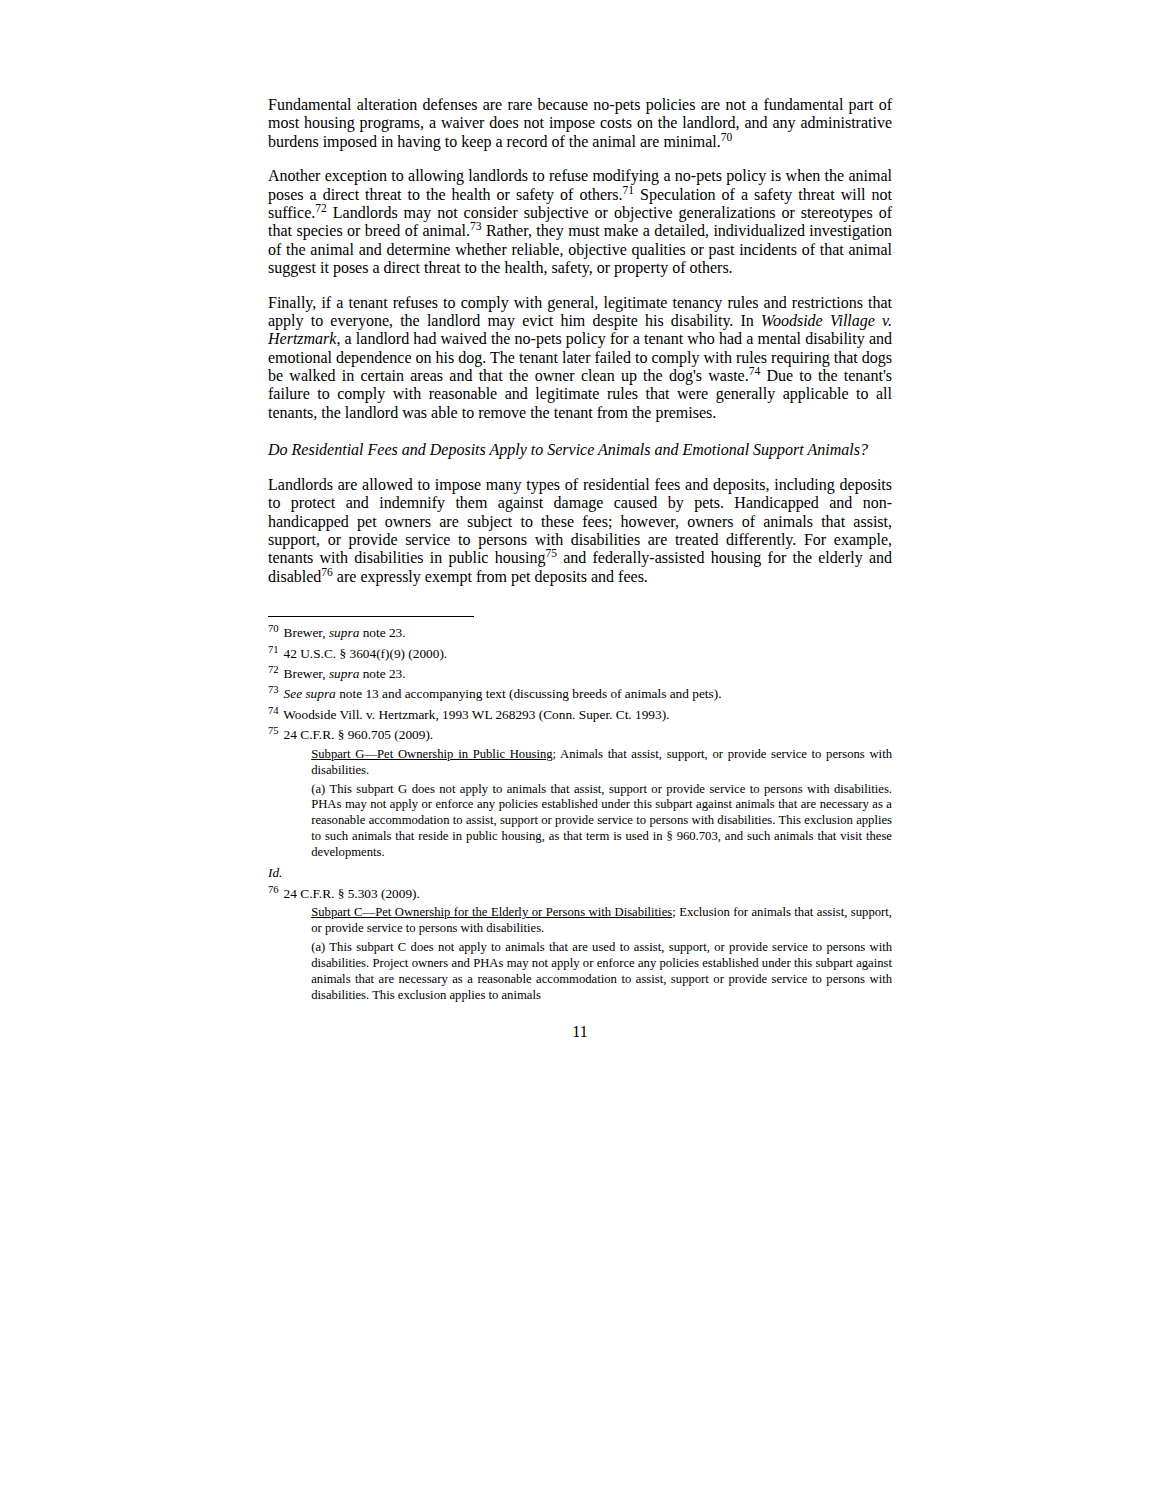Fundamental alteration defenses are rare because no-pets policies are not a fundamental part of most housing programs, a waiver does not impose costs on the landlord, and any administrative burdens imposed in having to keep a record of the animal are minimal.70
Another exception to allowing landlords to refuse modifying a no-pets policy is when the animal poses a direct threat to the health or safety of others.71 Speculation of a safety threat will not suffice.72 Landlords may not consider subjective or objective generalizations or stereotypes of that species or breed of animal.73 Rather, they must make a detailed, individualized investigation of the animal and determine whether reliable, objective qualities or past incidents of that animal suggest it poses a direct threat to the health, safety, or property of others.
Finally, if a tenant refuses to comply with general, legitimate tenancy rules and restrictions that apply to everyone, the landlord may evict him despite his disability. In Woodside Village v. Hertzmark, a landlord had waived the no-pets policy for a tenant who had a mental disability and emotional dependence on his dog. The tenant later failed to comply with rules requiring that dogs be walked in certain areas and that the owner clean up the dog's waste.74 Due to the tenant's failure to comply with reasonable and legitimate rules that were generally applicable to all tenants, the landlord was able to remove the tenant from the premises.
Do Residential Fees and Deposits Apply to Service Animals and Emotional Support Animals?
Landlords are allowed to impose many types of residential fees and deposits, including deposits to protect and indemnify them against damage caused by pets. Handicapped and non-handicapped pet owners are subject to these fees; however, owners of animals that assist, support, or provide service to persons with disabilities are treated differently. For example, tenants with disabilities in public housing75 and federally-assisted housing for the elderly and disabled76 are expressly exempt from pet deposits and fees.
70 Brewer, supra note 23.
71 42 U.S.C. § 3604(f)(9) (2000).
72 Brewer, supra note 23.
73 See supra note 13 and accompanying text (discussing breeds of animals and pets).
74 Woodside Vill. v. Hertzmark, 1993 WL 268293 (Conn. Super. Ct. 1993).
75 24 C.F.R. § 960.705 (2009).
Subpart G—Pet Ownership in Public Housing; Animals that assist, support, or provide service to persons with disabilities.
(a) This subpart G does not apply to animals that assist, support or provide service to persons with disabilities. PHAs may not apply or enforce any policies established under this subpart against animals that are necessary as a reasonable accommodation to assist, support or provide service to persons with disabilities. This exclusion applies to such animals that reside in public housing, as that term is used in § 960.703, and such animals that visit these developments.
Id.
76 24 C.F.R. § 5.303 (2009).
Subpart C—Pet Ownership for the Elderly or Persons with Disabilities; Exclusion for animals that assist, support, or provide service to persons with disabilities.
(a) This subpart C does not apply to animals that are used to assist, support, or provide service to persons with disabilities. Project owners and PHAs may not apply or enforce any policies established under this subpart against animals that are necessary as a reasonable accommodation to assist, support or provide service to persons with disabilities. This exclusion applies to animals
11